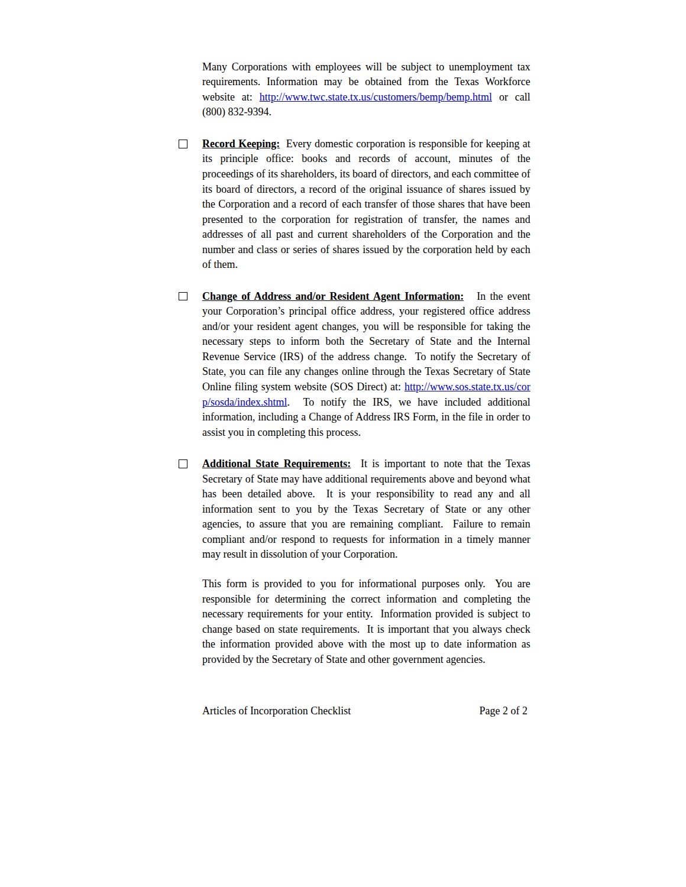Many Corporations with employees will be subject to unemployment tax requirements. Information may be obtained from the Texas Workforce website at: http://www.twc.state.tx.us/customers/bemp/bemp.html or call (800) 832-9394.
Record Keeping: Every domestic corporation is responsible for keeping at its principle office: books and records of account, minutes of the proceedings of its shareholders, its board of directors, and each committee of its board of directors, a record of the original issuance of shares issued by the Corporation and a record of each transfer of those shares that have been presented to the corporation for registration of transfer, the names and addresses of all past and current shareholders of the Corporation and the number and class or series of shares issued by the corporation held by each of them.
Change of Address and/or Resident Agent Information: In the event your Corporation’s principal office address, your registered office address and/or your resident agent changes, you will be responsible for taking the necessary steps to inform both the Secretary of State and the Internal Revenue Service (IRS) of the address change. To notify the Secretary of State, you can file any changes online through the Texas Secretary of State Online filing system website (SOS Direct) at: http://www.sos.state.tx.us/corp/sosda/index.shtml. To notify the IRS, we have included additional information, including a Change of Address IRS Form, in the file in order to assist you in completing this process.
Additional State Requirements: It is important to note that the Texas Secretary of State may have additional requirements above and beyond what has been detailed above. It is your responsibility to read any and all information sent to you by the Texas Secretary of State or any other agencies, to assure that you are remaining compliant. Failure to remain compliant and/or respond to requests for information in a timely manner may result in dissolution of your Corporation.
This form is provided to you for informational purposes only. You are responsible for determining the correct information and completing the necessary requirements for your entity. Information provided is subject to change based on state requirements. It is important that you always check the information provided above with the most up to date information as provided by the Secretary of State and other government agencies.
Articles of Incorporation Checklist
Page 2 of 2